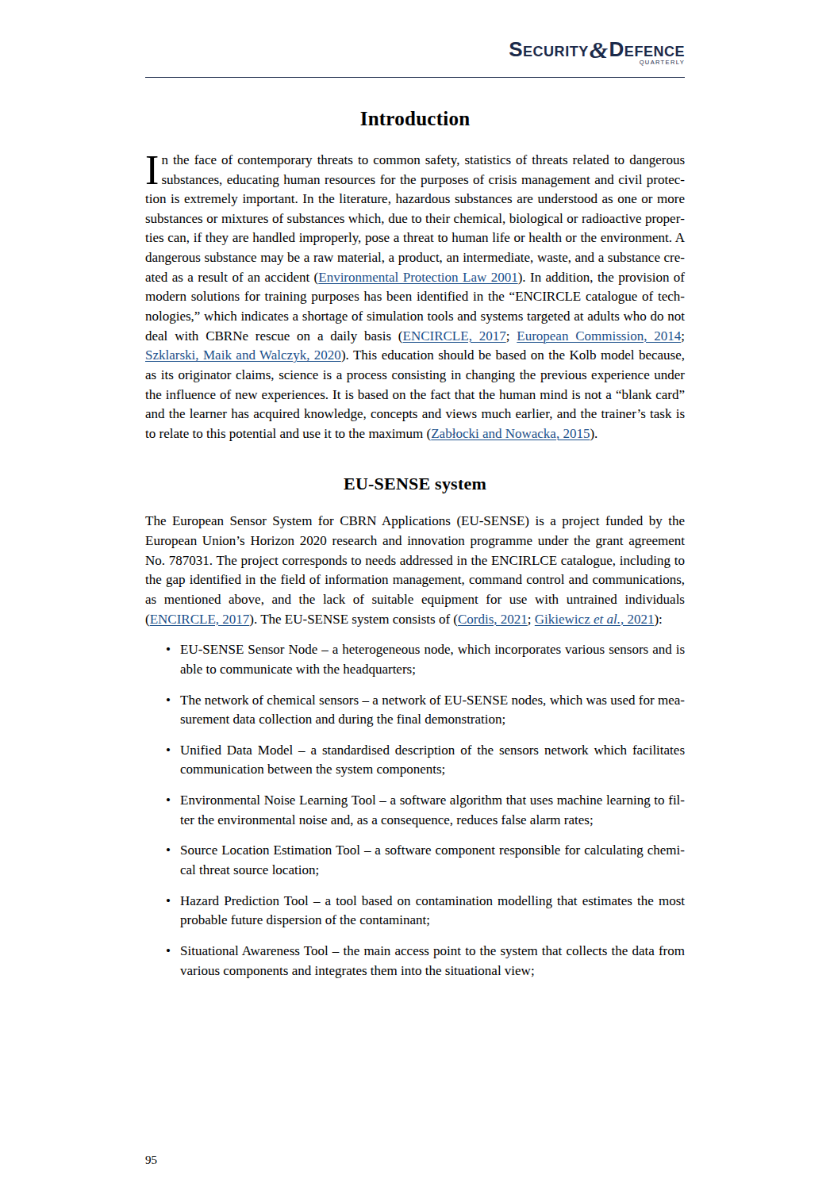Security&DefenceQUARTERLY
Introduction
In the face of contemporary threats to common safety, statistics of threats related to dangerous substances, educating human resources for the purposes of crisis management and civil protection is extremely important. In the literature, hazardous substances are understood as one or more substances or mixtures of substances which, due to their chemical, biological or radioactive properties can, if they are handled improperly, pose a threat to human life or health or the environment. A dangerous substance may be a raw material, a product, an intermediate, waste, and a substance created as a result of an accident (Environmental Protection Law 2001). In addition, the provision of modern solutions for training purposes has been identified in the “ENCIRCLE catalogue of technologies,” which indicates a shortage of simulation tools and systems targeted at adults who do not deal with CBRNe rescue on a daily basis (ENCIRCLE, 2017; European Commission, 2014; Szklarski, Maik and Walczyk, 2020). This education should be based on the Kolb model because, as its originator claims, science is a process consisting in changing the previous experience under the influence of new experiences. It is based on the fact that the human mind is not a “blank card” and the learner has acquired knowledge, concepts and views much earlier, and the trainer’s task is to relate to this potential and use it to the maximum (Zabłocki and Nowacka, 2015).
EU-SENSE system
The European Sensor System for CBRN Applications (EU-SENSE) is a project funded by the European Union’s Horizon 2020 research and innovation programme under the grant agreement No. 787031. The project corresponds to needs addressed in the ENCIRLCE catalogue, including to the gap identified in the field of information management, command control and communications, as mentioned above, and the lack of suitable equipment for use with untrained individuals (ENCIRCLE, 2017). The EU-SENSE system consists of (Cordis, 2021; Gikiewicz et al., 2021):
EU-SENSE Sensor Node – a heterogeneous node, which incorporates various sensors and is able to communicate with the headquarters;
The network of chemical sensors – a network of EU-SENSE nodes, which was used for measurement data collection and during the final demonstration;
Unified Data Model – a standardised description of the sensors network which facilitates communication between the system components;
Environmental Noise Learning Tool – a software algorithm that uses machine learning to filter the environmental noise and, as a consequence, reduces false alarm rates;
Source Location Estimation Tool – a software component responsible for calculating chemical threat source location;
Hazard Prediction Tool – a tool based on contamination modelling that estimates the most probable future dispersion of the contaminant;
Situational Awareness Tool – the main access point to the system that collects the data from various components and integrates them into the situational view;
95